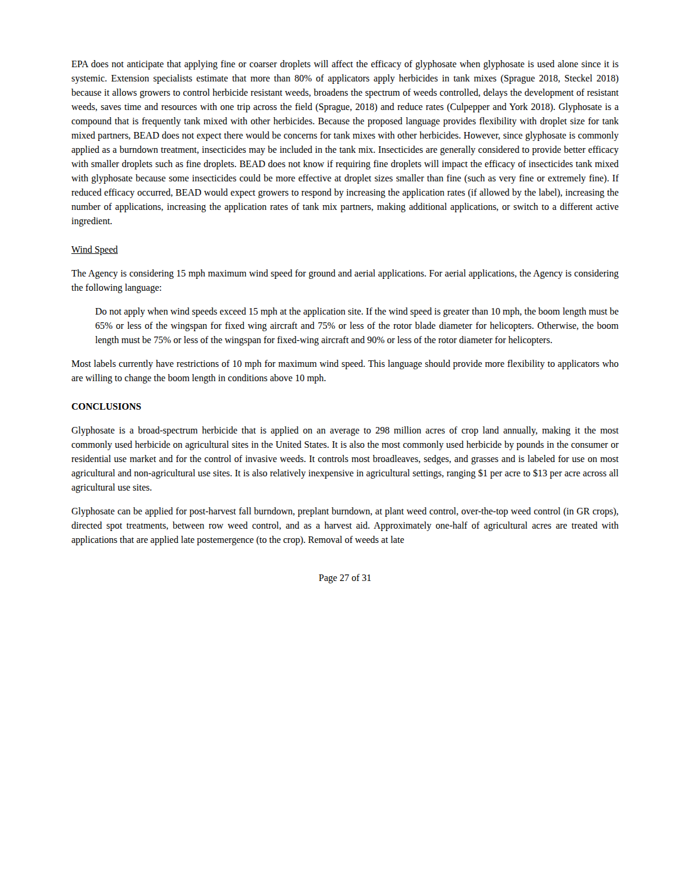EPA does not anticipate that applying fine or coarser droplets will affect the efficacy of glyphosate when glyphosate is used alone since it is systemic. Extension specialists estimate that more than 80% of applicators apply herbicides in tank mixes (Sprague 2018, Steckel 2018) because it allows growers to control herbicide resistant weeds, broadens the spectrum of weeds controlled, delays the development of resistant weeds, saves time and resources with one trip across the field (Sprague, 2018) and reduce rates (Culpepper and York 2018). Glyphosate is a compound that is frequently tank mixed with other herbicides. Because the proposed language provides flexibility with droplet size for tank mixed partners, BEAD does not expect there would be concerns for tank mixes with other herbicides. However, since glyphosate is commonly applied as a burndown treatment, insecticides may be included in the tank mix. Insecticides are generally considered to provide better efficacy with smaller droplets such as fine droplets. BEAD does not know if requiring fine droplets will impact the efficacy of insecticides tank mixed with glyphosate because some insecticides could be more effective at droplet sizes smaller than fine (such as very fine or extremely fine). If reduced efficacy occurred, BEAD would expect growers to respond by increasing the application rates (if allowed by the label), increasing the number of applications, increasing the application rates of tank mix partners, making additional applications, or switch to a different active ingredient.
Wind Speed
The Agency is considering 15 mph maximum wind speed for ground and aerial applications. For aerial applications, the Agency is considering the following language:
Do not apply when wind speeds exceed 15 mph at the application site. If the wind speed is greater than 10 mph, the boom length must be 65% or less of the wingspan for fixed wing aircraft and 75% or less of the rotor blade diameter for helicopters. Otherwise, the boom length must be 75% or less of the wingspan for fixed-wing aircraft and 90% or less of the rotor diameter for helicopters.
Most labels currently have restrictions of 10 mph for maximum wind speed. This language should provide more flexibility to applicators who are willing to change the boom length in conditions above 10 mph.
CONCLUSIONS
Glyphosate is a broad-spectrum herbicide that is applied on an average to 298 million acres of crop land annually, making it the most commonly used herbicide on agricultural sites in the United States. It is also the most commonly used herbicide by pounds in the consumer or residential use market and for the control of invasive weeds. It controls most broadleaves, sedges, and grasses and is labeled for use on most agricultural and non-agricultural use sites. It is also relatively inexpensive in agricultural settings, ranging $1 per acre to $13 per acre across all agricultural use sites.
Glyphosate can be applied for post-harvest fall burndown, preplant burndown, at plant weed control, over-the-top weed control (in GR crops), directed spot treatments, between row weed control, and as a harvest aid. Approximately one-half of agricultural acres are treated with applications that are applied late postemergence (to the crop). Removal of weeds at late
Page 27 of 31